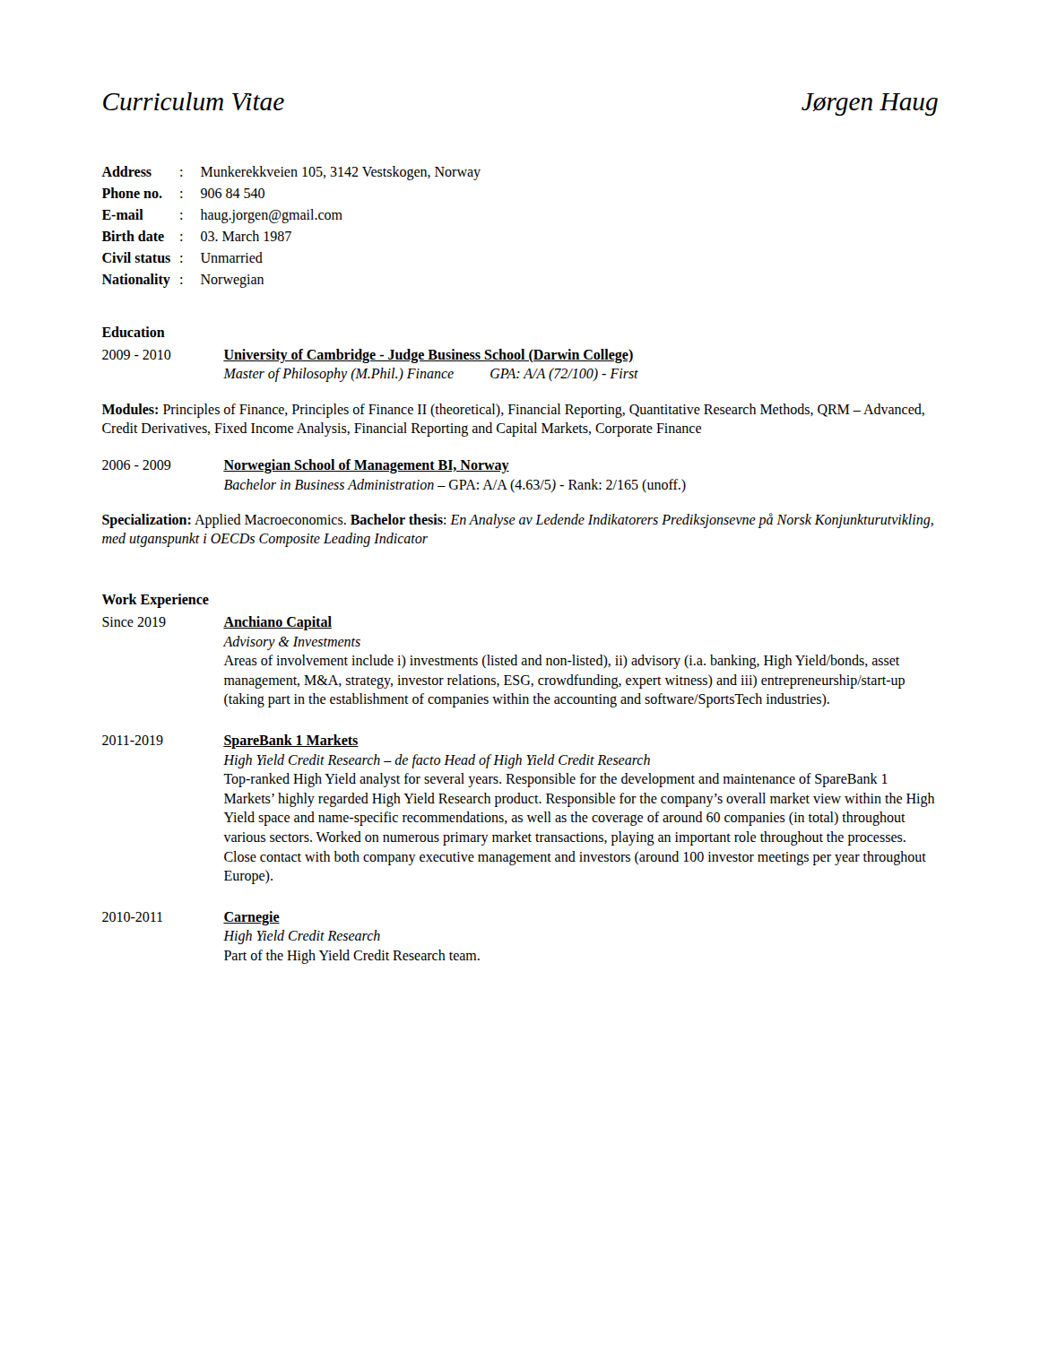Curriculum Vitae Jørgen Haug
| Address | : | Munkerekkveien 105, 3142 Vestskogen, Norway |
| Phone no. | : | 906 84 540 |
| E-mail | : | haug.jorgen@gmail.com |
| Birth date | : | 03. March 1987 |
| Civil status | : | Unmarried |
| Nationality | : | Norwegian |
Education
| 2009 - 2010 | University of Cambridge - Judge Business School (Darwin College) Master of Philosophy (M.Phil.) Finance GPA: A/A (72/100) - First |
Modules: Principles of Finance, Principles of Finance II (theoretical), Financial Reporting, Quantitative Research Methods, QRM – Advanced, Credit Derivatives, Fixed Income Analysis, Financial Reporting and Capital Markets, Corporate Finance
| 2006 - 2009 | Norwegian School of Management BI, Norway Bachelor in Business Administration – GPA: A/A (4.63/5 ) - Rank: 2/165 (unoff.) |
Specialization: Applied Macroeconomics. Bachelor thesis: En Analyse av Ledende Indikatorers Prediksjonsevne på Norsk Konjunkturutvikling, med utganspunkt i OECDs Composite Leading Indicator
Work Experience
| Since 2019 | Anchiano Capital Advisory & Investments Areas of involvement include i) investments (listed and non-listed), ii) advisory (i.a. banking, High Yield/bonds, asset management, M&A, strategy, investor relations, ESG, crowdfunding, expert witness) and iii) entrepreneurship/start-up (taking part in the establishment of companies within the accounting and software/SportsTech industries). |
| 2011-2019 | SpareBank 1 Markets High Yield Credit Research – de facto Head of High Yield Credit Research Top-ranked High Yield analyst for several years. Responsible for the development and maintenance of SpareBank 1 Markets’ highly regarded High Yield Research product. Responsible for the company’s overall market view within the High Yield space and name-specific recommendations, as well as the coverage of around 60 companies (in total) throughout various sectors. Worked on numerous primary market transactions, playing an important role throughout the processes. Close contact with both company executive management and investors (around 100 investor meetings per year throughout Europe). |
| 2010-2011 | Carnegie High Yield Credit Research Part of the High Yield Credit Research team. |